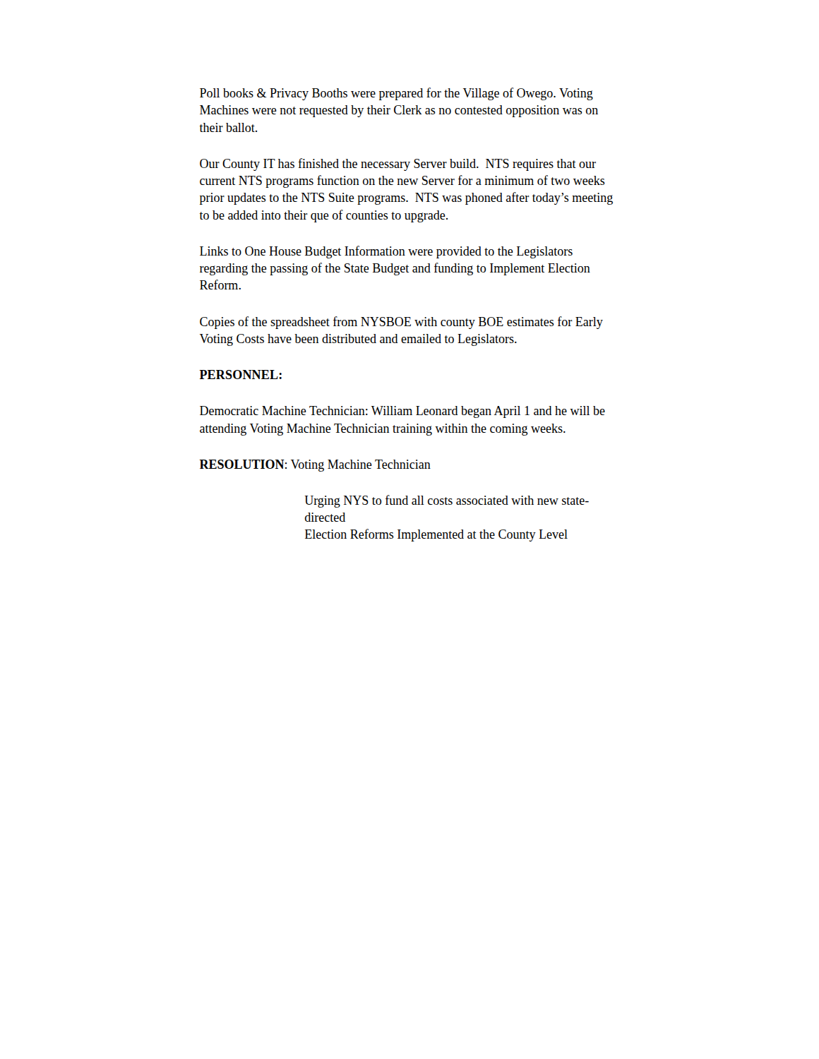Poll books & Privacy Booths were prepared for the Village of Owego. Voting Machines were not requested by their Clerk as no contested opposition was on their ballot.
Our County IT has finished the necessary Server build. NTS requires that our current NTS programs function on the new Server for a minimum of two weeks prior updates to the NTS Suite programs. NTS was phoned after today’s meeting to be added into their que of counties to upgrade.
Links to One House Budget Information were provided to the Legislators regarding the passing of the State Budget and funding to Implement Election Reform.
Copies of the spreadsheet from NYSBOE with county BOE estimates for Early Voting Costs have been distributed and emailed to Legislators.
PERSONNEL:
Democratic Machine Technician: William Leonard began April 1 and he will be attending Voting Machine Technician training within the coming weeks.
RESOLUTION: Voting Machine Technician
Urging NYS to fund all costs associated with new state-directed
Election Reforms Implemented at the County Level